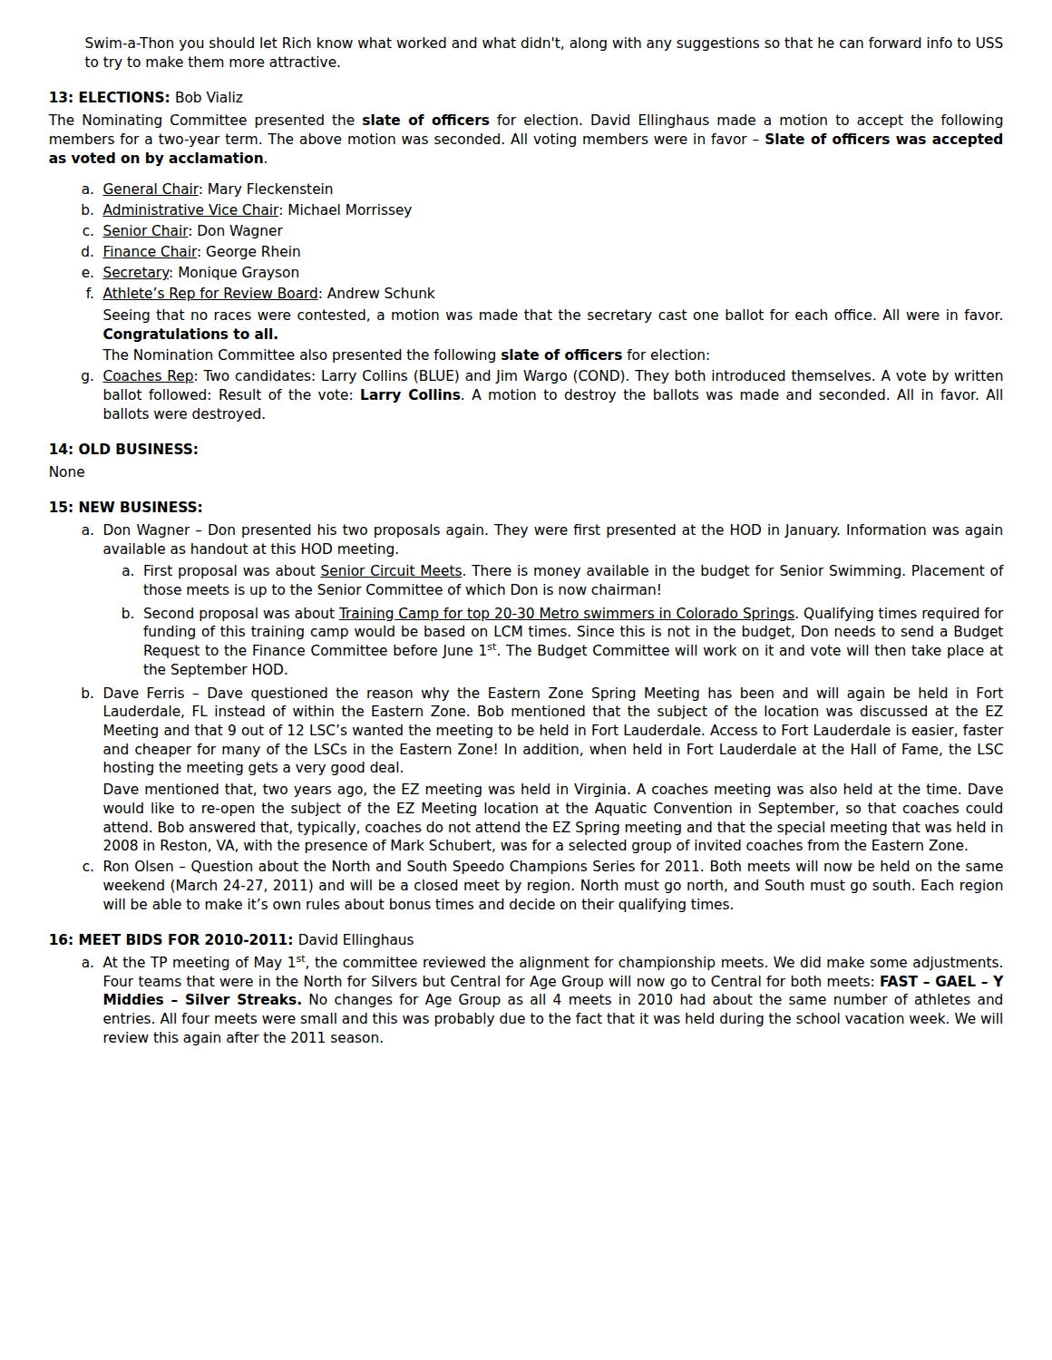Swim-a-Thon you should let Rich know what worked and what didn't, along with any suggestions so that he can forward info to USS to try to make them more attractive.
13: ELECTIONS: Bob Vializ
The Nominating Committee presented the slate of officers for election. David Ellinghaus made a motion to accept the following members for a two-year term. The above motion was seconded. All voting members were in favor – Slate of officers was accepted as voted on by acclamation.
General Chair: Mary Fleckenstein
Administrative Vice Chair: Michael Morrissey
Senior Chair: Don Wagner
Finance Chair: George Rhein
Secretary: Monique Grayson
Athlete’s Rep for Review Board: Andrew Schunk Seeing that no races were contested, a motion was made that the secretary cast one ballot for each office. All were in favor. Congratulations to all. The Nomination Committee also presented the following slate of officers for election:
Coaches Rep: Two candidates: Larry Collins (BLUE) and Jim Wargo (COND). They both introduced themselves. A vote by written ballot followed: Result of the vote: Larry Collins. A motion to destroy the ballots was made and seconded. All in favor. All ballots were destroyed.
14: OLD BUSINESS:
None
15: NEW BUSINESS:
Don Wagner – Don presented his two proposals again. They were first presented at the HOD in January. Information was again available as handout at this HOD meeting.
First proposal was about Senior Circuit Meets. There is money available in the budget for Senior Swimming. Placement of those meets is up to the Senior Committee of which Don is now chairman!
Second proposal was about Training Camp for top 20-30 Metro swimmers in Colorado Springs. Qualifying times required for funding of this training camp would be based on LCM times. Since this is not in the budget, Don needs to send a Budget Request to the Finance Committee before June 1st. The Budget Committee will work on it and vote will then take place at the September HOD.
Dave Ferris – Dave questioned the reason why the Eastern Zone Spring Meeting has been and will again be held in Fort Lauderdale, FL instead of within the Eastern Zone. Bob mentioned that the subject of the location was discussed at the EZ Meeting and that 9 out of 12 LSC’s wanted the meeting to be held in Fort Lauderdale. Access to Fort Lauderdale is easier, faster and cheaper for many of the LSCs in the Eastern Zone! In addition, when held in Fort Lauderdale at the Hall of Fame, the LSC hosting the meeting gets a very good deal. Dave mentioned that, two years ago, the EZ meeting was held in Virginia. A coaches meeting was also held at the time. Dave would like to re-open the subject of the EZ Meeting location at the Aquatic Convention in September, so that coaches could attend. Bob answered that, typically, coaches do not attend the EZ Spring meeting and that the special meeting that was held in 2008 in Reston, VA, with the presence of Mark Schubert, was for a selected group of invited coaches from the Eastern Zone.
Ron Olsen – Question about the North and South Speedo Champions Series for 2011. Both meets will now be held on the same weekend (March 24-27, 2011) and will be a closed meet by region. North must go north, and South must go south. Each region will be able to make it’s own rules about bonus times and decide on their qualifying times.
16: MEET BIDS FOR 2010-2011: David Ellinghaus
At the TP meeting of May 1st, the committee reviewed the alignment for championship meets. We did make some adjustments. Four teams that were in the North for Silvers but Central for Age Group will now go to Central for both meets: FAST – GAEL – Y Middies – Silver Streaks. No changes for Age Group as all 4 meets in 2010 had about the same number of athletes and entries. All four meets were small and this was probably due to the fact that it was held during the school vacation week. We will review this again after the 2011 season.